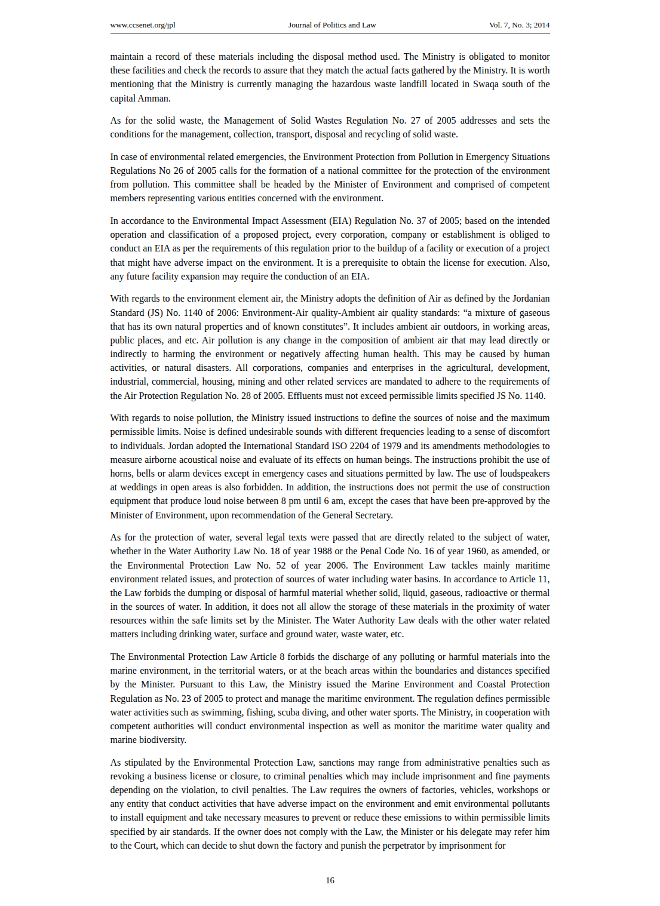www.ccsenet.org/jpl Journal of Politics and Law Vol. 7, No. 3; 2014
maintain a record of these materials including the disposal method used. The Ministry is obligated to monitor these facilities and check the records to assure that they match the actual facts gathered by the Ministry. It is worth mentioning that the Ministry is currently managing the hazardous waste landfill located in Swaqa south of the capital Amman.
As for the solid waste, the Management of Solid Wastes Regulation No. 27 of 2005 addresses and sets the conditions for the management, collection, transport, disposal and recycling of solid waste.
In case of environmental related emergencies, the Environment Protection from Pollution in Emergency Situations Regulations No 26 of 2005 calls for the formation of a national committee for the protection of the environment from pollution. This committee shall be headed by the Minister of Environment and comprised of competent members representing various entities concerned with the environment.
In accordance to the Environmental Impact Assessment (EIA) Regulation No. 37 of 2005; based on the intended operation and classification of a proposed project, every corporation, company or establishment is obliged to conduct an EIA as per the requirements of this regulation prior to the buildup of a facility or execution of a project that might have adverse impact on the environment. It is a prerequisite to obtain the license for execution. Also, any future facility expansion may require the conduction of an EIA.
With regards to the environment element air, the Ministry adopts the definition of Air as defined by the Jordanian Standard (JS) No. 1140 of 2006: Environment-Air quality-Ambient air quality standards: “a mixture of gaseous that has its own natural properties and of known constitutes”. It includes ambient air outdoors, in working areas, public places, and etc. Air pollution is any change in the composition of ambient air that may lead directly or indirectly to harming the environment or negatively affecting human health. This may be caused by human activities, or natural disasters. All corporations, companies and enterprises in the agricultural, development, industrial, commercial, housing, mining and other related services are mandated to adhere to the requirements of the Air Protection Regulation No. 28 of 2005. Effluents must not exceed permissible limits specified JS No. 1140.
With regards to noise pollution, the Ministry issued instructions to define the sources of noise and the maximum permissible limits. Noise is defined undesirable sounds with different frequencies leading to a sense of discomfort to individuals. Jordan adopted the International Standard ISO 2204 of 1979 and its amendments methodologies to measure airborne acoustical noise and evaluate of its effects on human beings. The instructions prohibit the use of horns, bells or alarm devices except in emergency cases and situations permitted by law. The use of loudspeakers at weddings in open areas is also forbidden. In addition, the instructions does not permit the use of construction equipment that produce loud noise between 8 pm until 6 am, except the cases that have been pre-approved by the Minister of Environment, upon recommendation of the General Secretary.
As for the protection of water, several legal texts were passed that are directly related to the subject of water, whether in the Water Authority Law No. 18 of year 1988 or the Penal Code No. 16 of year 1960, as amended, or the Environmental Protection Law No. 52 of year 2006. The Environment Law tackles mainly maritime environment related issues, and protection of sources of water including water basins. In accordance to Article 11, the Law forbids the dumping or disposal of harmful material whether solid, liquid, gaseous, radioactive or thermal in the sources of water. In addition, it does not all allow the storage of these materials in the proximity of water resources within the safe limits set by the Minister. The Water Authority Law deals with the other water related matters including drinking water, surface and ground water, waste water, etc.
The Environmental Protection Law Article 8 forbids the discharge of any polluting or harmful materials into the marine environment, in the territorial waters, or at the beach areas within the boundaries and distances specified by the Minister. Pursuant to this Law, the Ministry issued the Marine Environment and Coastal Protection Regulation as No. 23 of 2005 to protect and manage the maritime environment. The regulation defines permissible water activities such as swimming, fishing, scuba diving, and other water sports. The Ministry, in cooperation with competent authorities will conduct environmental inspection as well as monitor the maritime water quality and marine biodiversity.
As stipulated by the Environmental Protection Law, sanctions may range from administrative penalties such as revoking a business license or closure, to criminal penalties which may include imprisonment and fine payments depending on the violation, to civil penalties. The Law requires the owners of factories, vehicles, workshops or any entity that conduct activities that have adverse impact on the environment and emit environmental pollutants to install equipment and take necessary measures to prevent or reduce these emissions to within permissible limits specified by air standards. If the owner does not comply with the Law, the Minister or his delegate may refer him to the Court, which can decide to shut down the factory and punish the perpetrator by imprisonment for
16